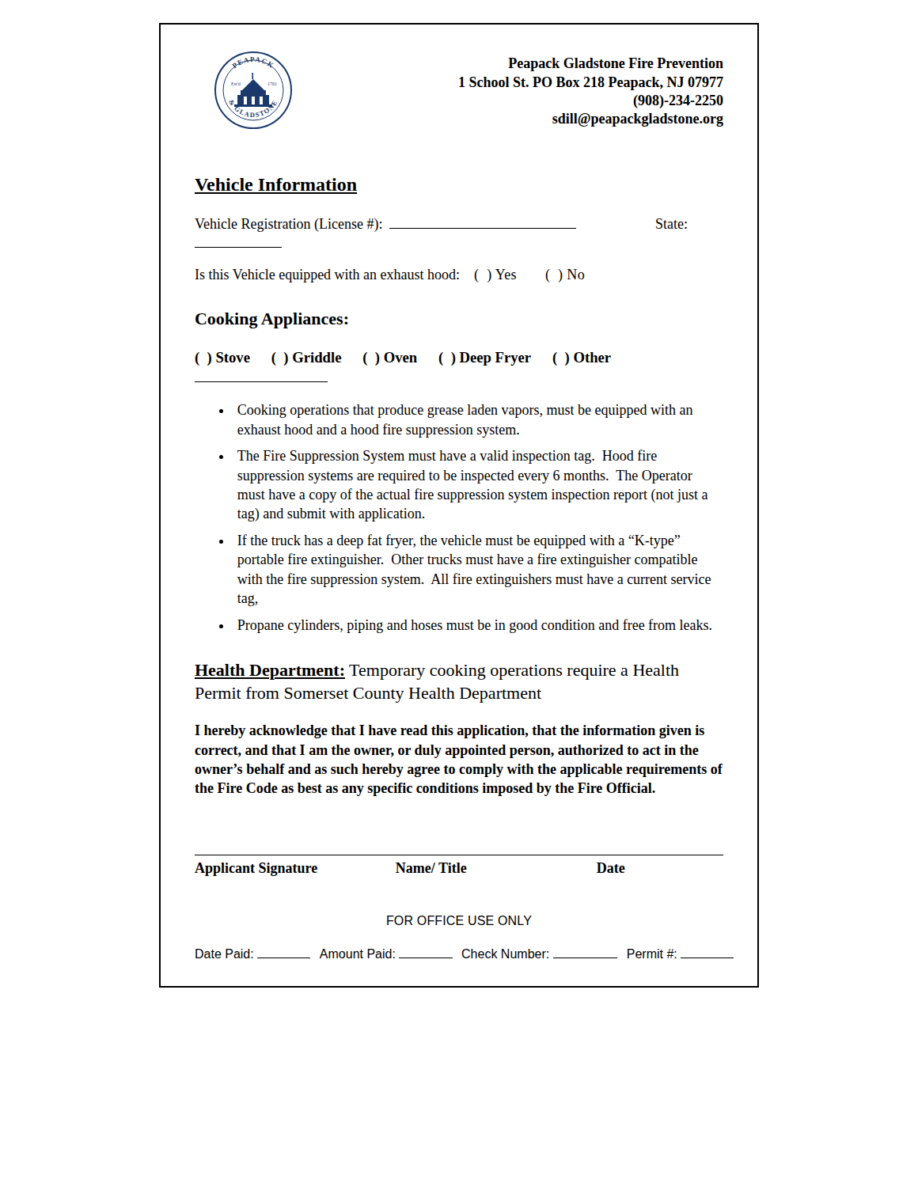PEAPACK & GLADSTONE Est'd 1701
Peapack Gladstone Fire Prevention
1 School St. PO Box 218 Peapack, NJ 07977
(908)-234-2250
sdill@peapackgladstone.org
Vehicle Information
Vehicle Registration (License #): State:
Is this Vehicle equipped with an exhaust hood: ( ) Yes ( ) No
Cooking Appliances:
( ) Stove ( ) Griddle ( ) Oven ( ) Deep Fryer ( ) Other
Cooking operations that produce grease laden vapors, must be equipped with an exhaust hood and a hood fire suppression system.
The Fire Suppression System must have a valid inspection tag. Hood fire suppression systems are required to be inspected every 6 months. The Operator must have a copy of the actual fire suppression system inspection report (not just a tag) and submit with application.
If the truck has a deep fat fryer, the vehicle must be equipped with a “K-type” portable fire extinguisher. Other trucks must have a fire extinguisher compatible with the fire suppression system. All fire extinguishers must have a current service tag,
Propane cylinders, piping and hoses must be in good condition and free from leaks.
Health Department: Temporary cooking operations require a Health Permit from Somerset County Health Department
I hereby acknowledge that I have read this application, that the information given is correct, and that I am the owner, or duly appointed person, authorized to act in the owner’s behalf and as such hereby agree to comply with the applicable requirements of the Fire Code as best as any specific conditions imposed by the Fire Official.
| Applicant Signature | Name/ Title | Date |
FOR OFFICE USE ONLY
Date Paid: Amount Paid: Check Number: Permit #: